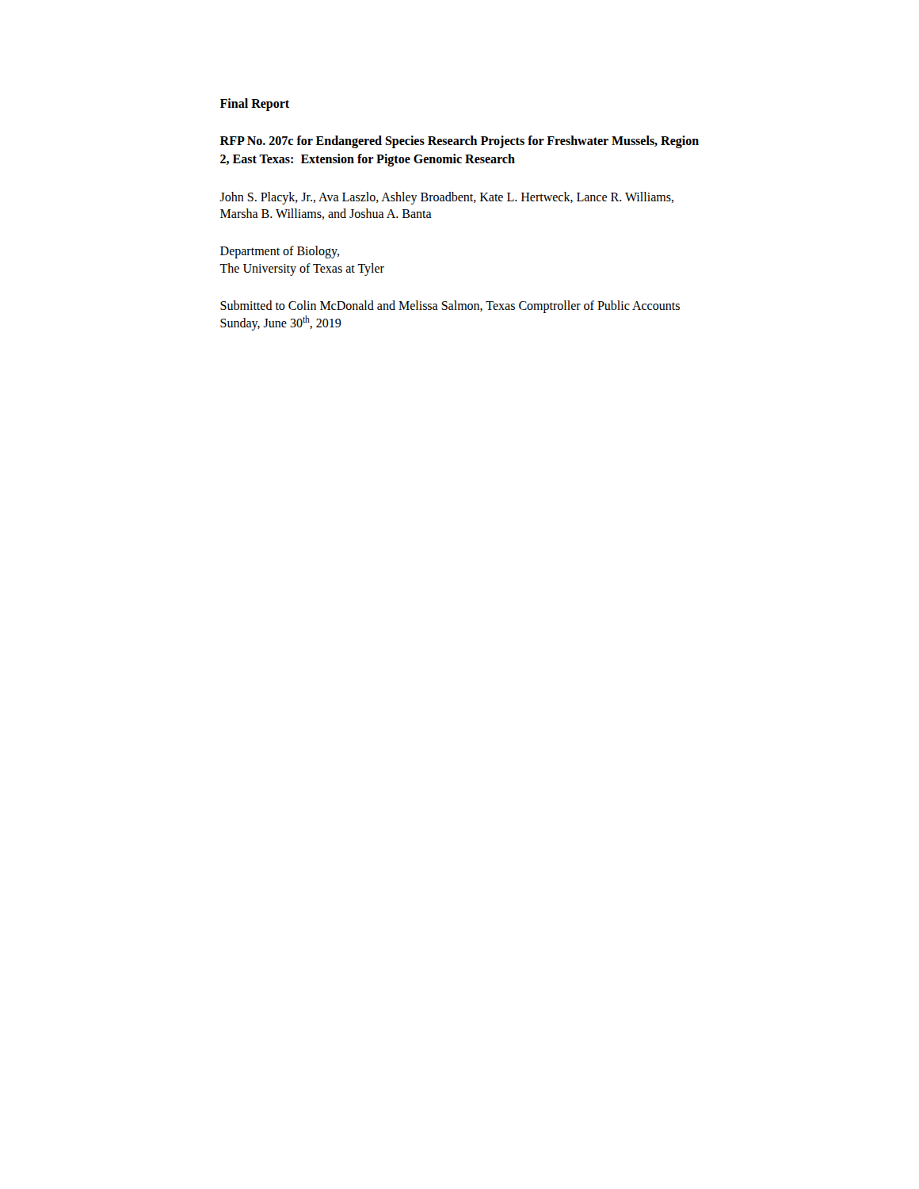Final Report
RFP No. 207c for Endangered Species Research Projects for Freshwater Mussels, Region 2, East Texas: Extension for Pigtoe Genomic Research
John S. Placyk, Jr., Ava Laszlo, Ashley Broadbent, Kate L. Hertweck, Lance R. Williams, Marsha B. Williams, and Joshua A. Banta
Department of Biology,
The University of Texas at Tyler
Submitted to Colin McDonald and Melissa Salmon, Texas Comptroller of Public Accounts
Sunday, June 30th, 2019